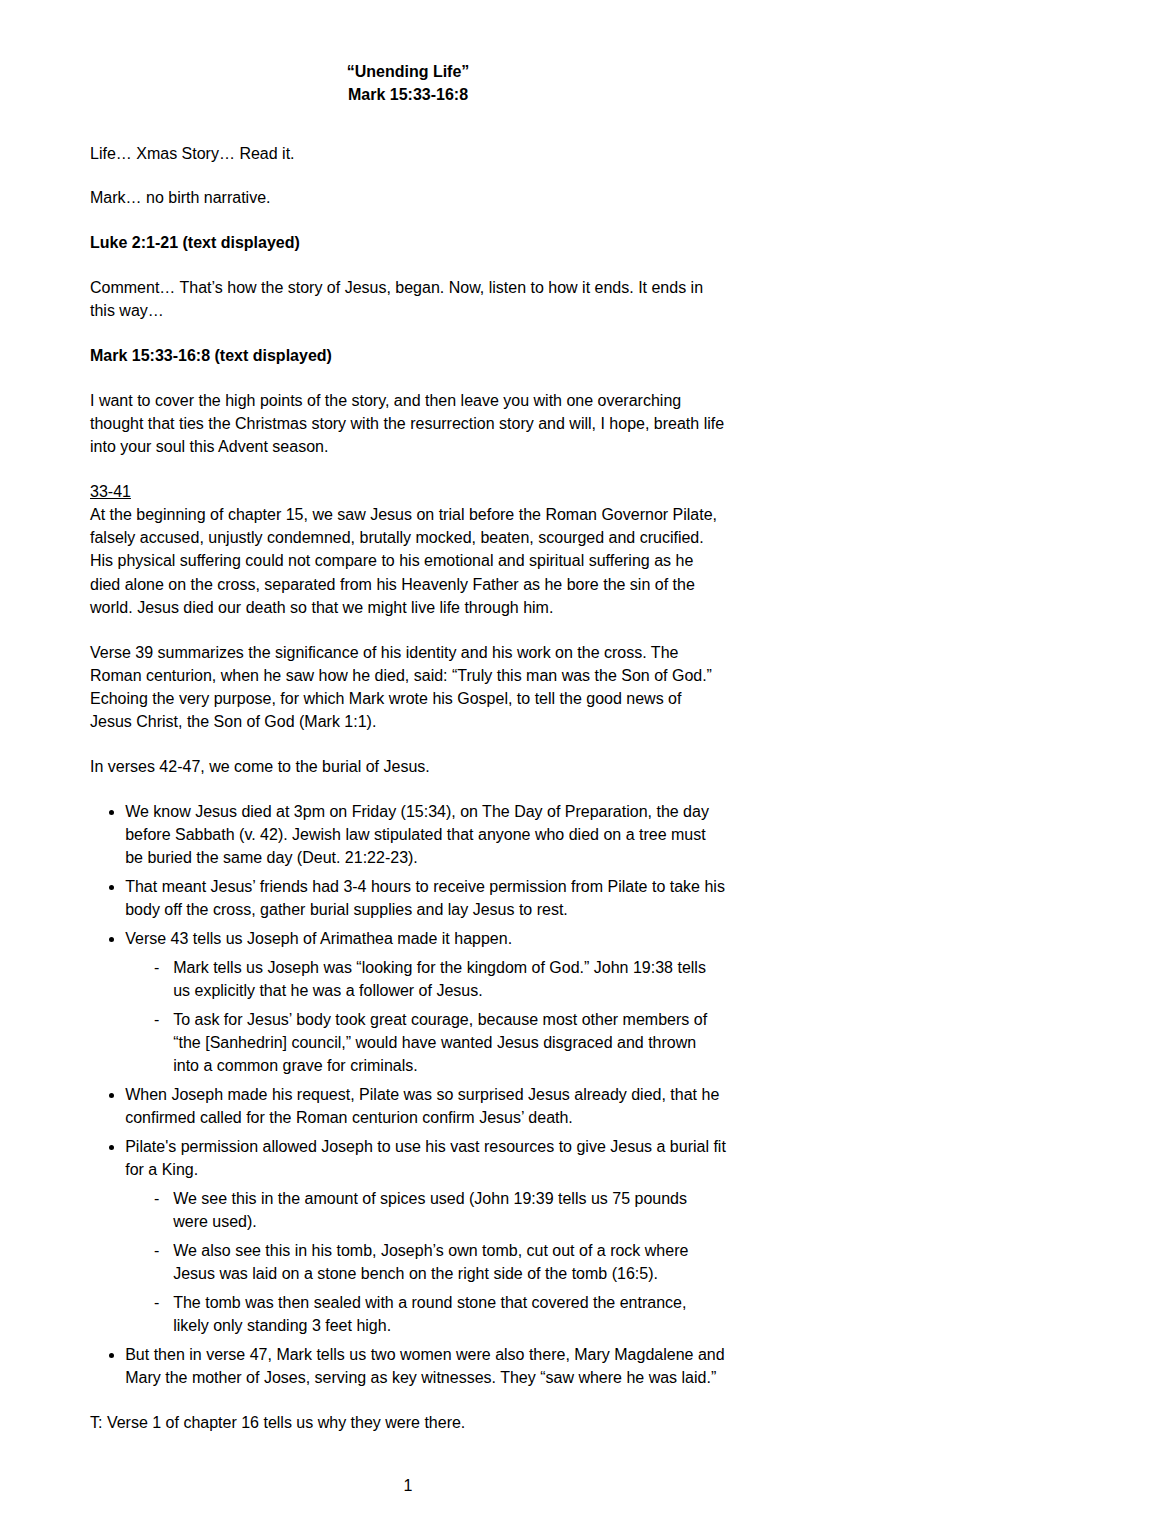“Unending Life” Mark 15:33-16:8
Life… Xmas Story… Read it.
Mark… no birth narrative.
Luke 2:1-21 (text displayed)
Comment… That’s how the story of Jesus, began. Now, listen to how it ends. It ends in this way…
Mark 15:33-16:8 (text displayed)
I want to cover the high points of the story, and then leave you with one overarching thought that ties the Christmas story with the resurrection story and will, I hope, breath life into your soul this Advent season.
33-41
At the beginning of chapter 15, we saw Jesus on trial before the Roman Governor Pilate, falsely accused, unjustly condemned, brutally mocked, beaten, scourged and crucified. His physical suffering could not compare to his emotional and spiritual suffering as he died alone on the cross, separated from his Heavenly Father as he bore the sin of the world. Jesus died our death so that we might live life through him.
Verse 39 summarizes the significance of his identity and his work on the cross. The Roman centurion, when he saw how he died, said: “Truly this man was the Son of God.” Echoing the very purpose, for which Mark wrote his Gospel, to tell the good news of Jesus Christ, the Son of God (Mark 1:1).
In verses 42-47, we come to the burial of Jesus.
We know Jesus died at 3pm on Friday (15:34), on The Day of Preparation, the day before Sabbath (v. 42). Jewish law stipulated that anyone who died on a tree must be buried the same day (Deut. 21:22-23).
That meant Jesus’ friends had 3-4 hours to receive permission from Pilate to take his body off the cross, gather burial supplies and lay Jesus to rest.
Verse 43 tells us Joseph of Arimathea made it happen.
Mark tells us Joseph was “looking for the kingdom of God.” John 19:38 tells us explicitly that he was a follower of Jesus.
To ask for Jesus’ body took great courage, because most other members of “the [Sanhedrin] council,” would have wanted Jesus disgraced and thrown into a common grave for criminals.
When Joseph made his request, Pilate was so surprised Jesus already died, that he confirmed called for the Roman centurion confirm Jesus’ death.
Pilate's permission allowed Joseph to use his vast resources to give Jesus a burial fit for a King.
We see this in the amount of spices used (John 19:39 tells us 75 pounds were used).
We also see this in his tomb, Joseph’s own tomb, cut out of a rock where Jesus was laid on a stone bench on the right side of the tomb (16:5).
The tomb was then sealed with a round stone that covered the entrance, likely only standing 3 feet high.
But then in verse 47, Mark tells us two women were also there, Mary Magdalene and Mary the mother of Joses, serving as key witnesses. They “saw where he was laid.”
T: Verse 1 of chapter 16 tells us why they were there.
1